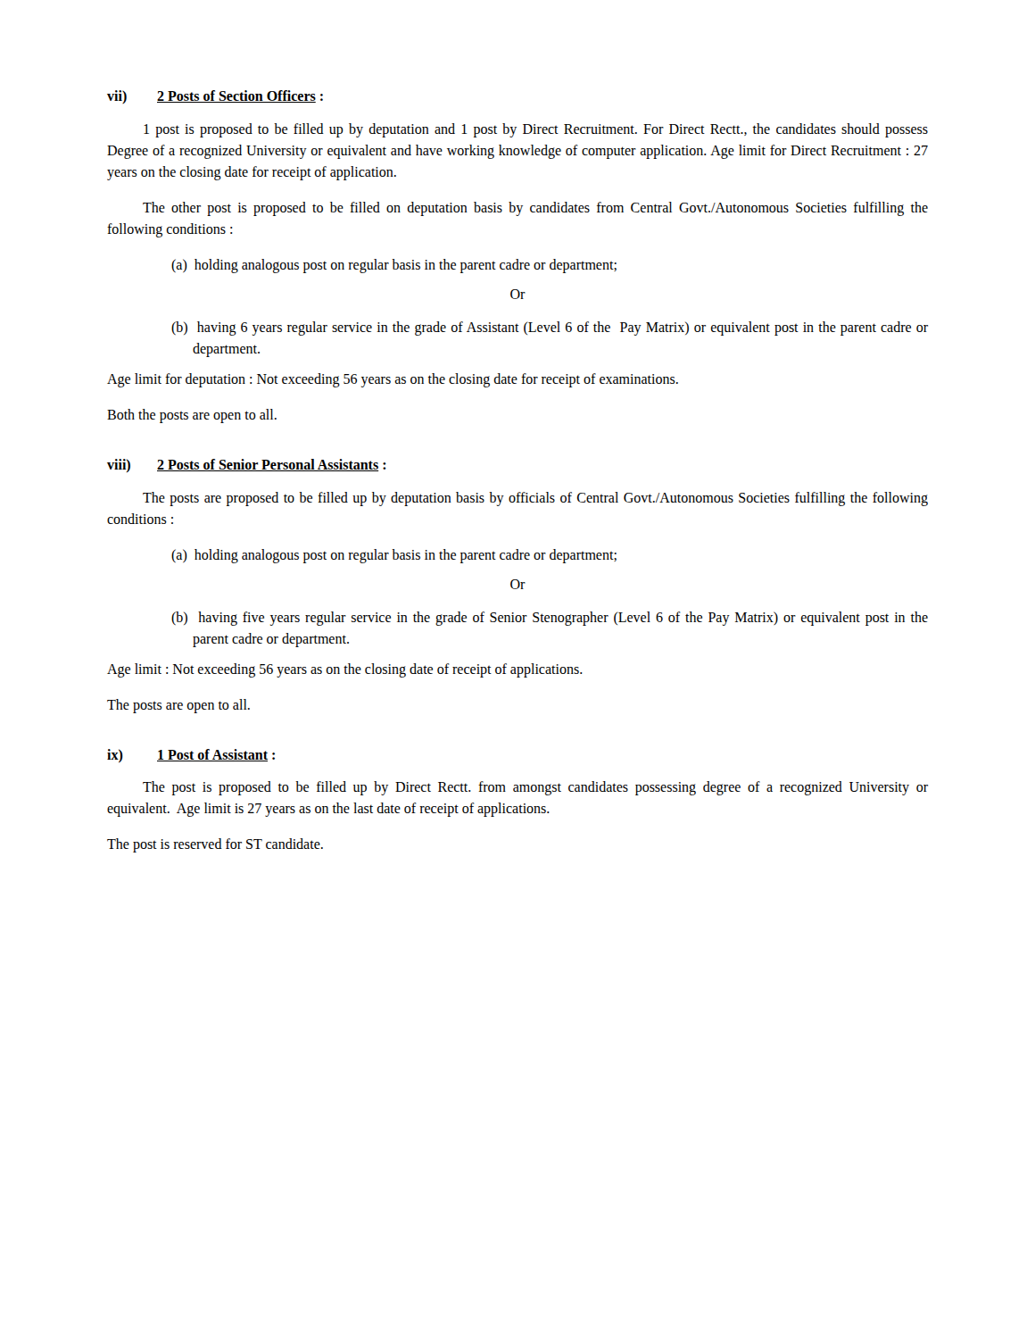vii) 2 Posts of Section Officers :
1 post is proposed to be filled up by deputation and 1 post by Direct Recruitment. For Direct Rectt., the candidates should possess Degree of a recognized University or equivalent and have working knowledge of computer application. Age limit for Direct Recruitment : 27 years on the closing date for receipt of application.
The other post is proposed to be filled on deputation basis by candidates from Central Govt./Autonomous Societies fulfilling the following conditions :
(a) holding analogous post on regular basis in the parent cadre or department;
Or
(b) having 6 years regular service in the grade of Assistant (Level 6 of the Pay Matrix) or equivalent post in the parent cadre or department.
Age limit for deputation : Not exceeding 56 years as on the closing date for receipt of examinations.
Both the posts are open to all.
viii) 2 Posts of Senior Personal Assistants :
The posts are proposed to be filled up by deputation basis by officials of Central Govt./Autonomous Societies fulfilling the following conditions :
(a) holding analogous post on regular basis in the parent cadre or department;
Or
(b) having five years regular service in the grade of Senior Stenographer (Level 6 of the Pay Matrix) or equivalent post in the parent cadre or department.
Age limit : Not exceeding 56 years as on the closing date of receipt of applications.
The posts are open to all.
ix) 1 Post of Assistant :
The post is proposed to be filled up by Direct Rectt. from amongst candidates possessing degree of a recognized University or equivalent. Age limit is 27 years as on the last date of receipt of applications.
The post is reserved for ST candidate.